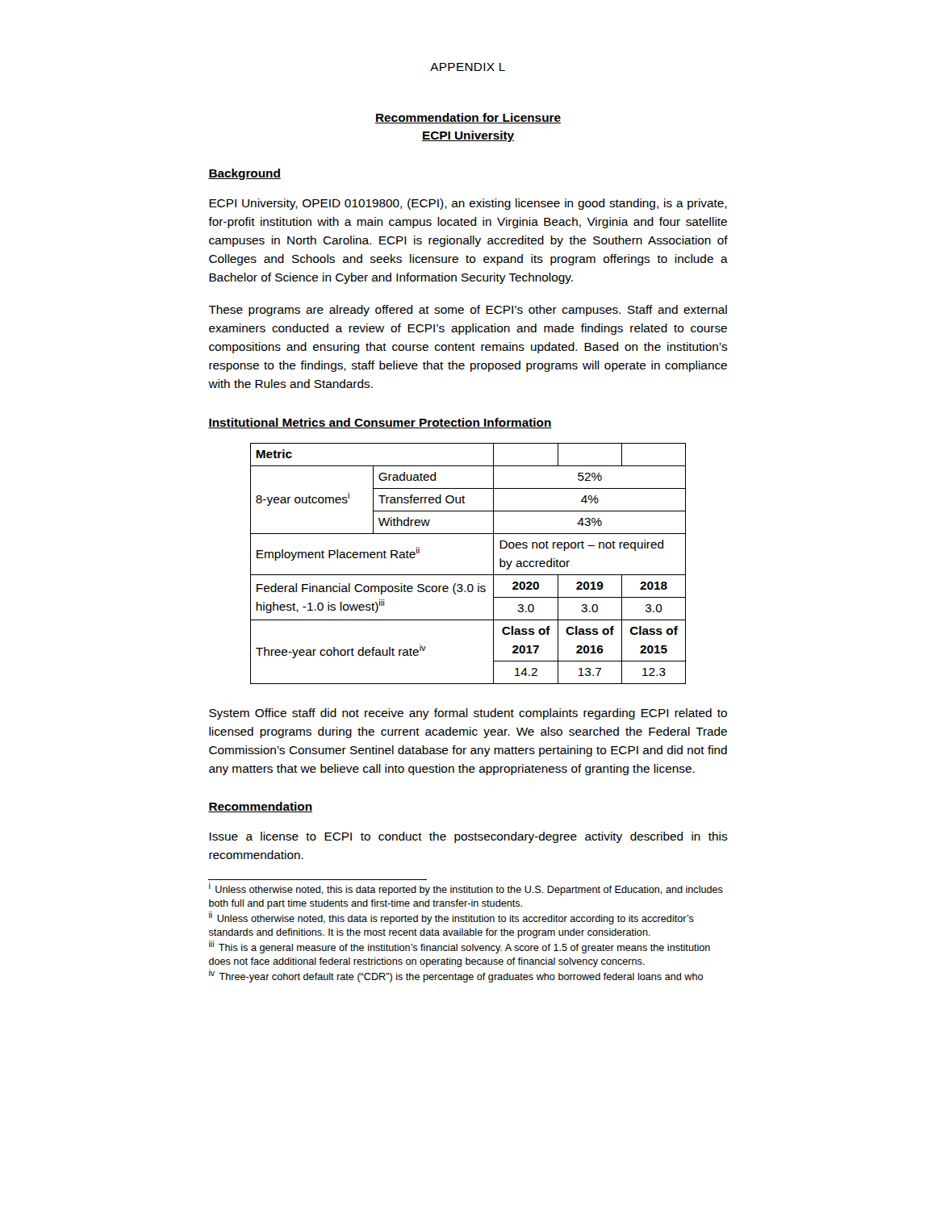APPENDIX L
Recommendation for Licensure
ECPI University
Background
ECPI University, OPEID 01019800, (ECPI), an existing licensee in good standing, is a private, for-profit institution with a main campus located in Virginia Beach, Virginia and four satellite campuses in North Carolina. ECPI is regionally accredited by the Southern Association of Colleges and Schools and seeks licensure to expand its program offerings to include a Bachelor of Science in Cyber and Information Security Technology.
These programs are already offered at some of ECPI’s other campuses. Staff and external examiners conducted a review of ECPI’s application and made findings related to course compositions and ensuring that course content remains updated. Based on the institution’s response to the findings, staff believe that the proposed programs will operate in compliance with the Rules and Standards.
Institutional Metrics and Consumer Protection Information
| Metric | | | |
| --- | --- | --- | --- |
| 8-year outcomes i | Graduated | 52% |
| Transferred Out | 4% |
| Withdrew | 43% |
| Employment Placement Rate ii | Does not report – not required by accreditor |
| Federal Financial Composite Score (3.0 is highest, -1.0 is lowest) iii | 2020 | 2019 | 2018 |
| 3.0 | 3.0 | 3.0 |
| Three-year cohort default rate iv | Class of 2017 | Class of 2016 | Class of 2015 |
| 14.2 | 13.7 | 12.3 |
System Office staff did not receive any formal student complaints regarding ECPI related to licensed programs during the current academic year. We also searched the Federal Trade Commission’s Consumer Sentinel database for any matters pertaining to ECPI and did not find any matters that we believe call into question the appropriateness of granting the license.
Recommendation
Issue a license to ECPI to conduct the postsecondary-degree activity described in this recommendation.
i Unless otherwise noted, this is data reported by the institution to the U.S. Department of Education, and includes both full and part time students and first-time and transfer-in students.
ii Unless otherwise noted, this data is reported by the institution to its accreditor according to its accreditor’s standards and definitions. It is the most recent data available for the program under consideration.
iii This is a general measure of the institution’s financial solvency. A score of 1.5 of greater means the institution does not face additional federal restrictions on operating because of financial solvency concerns.
iv Three-year cohort default rate (“CDR”) is the percentage of graduates who borrowed federal loans and who